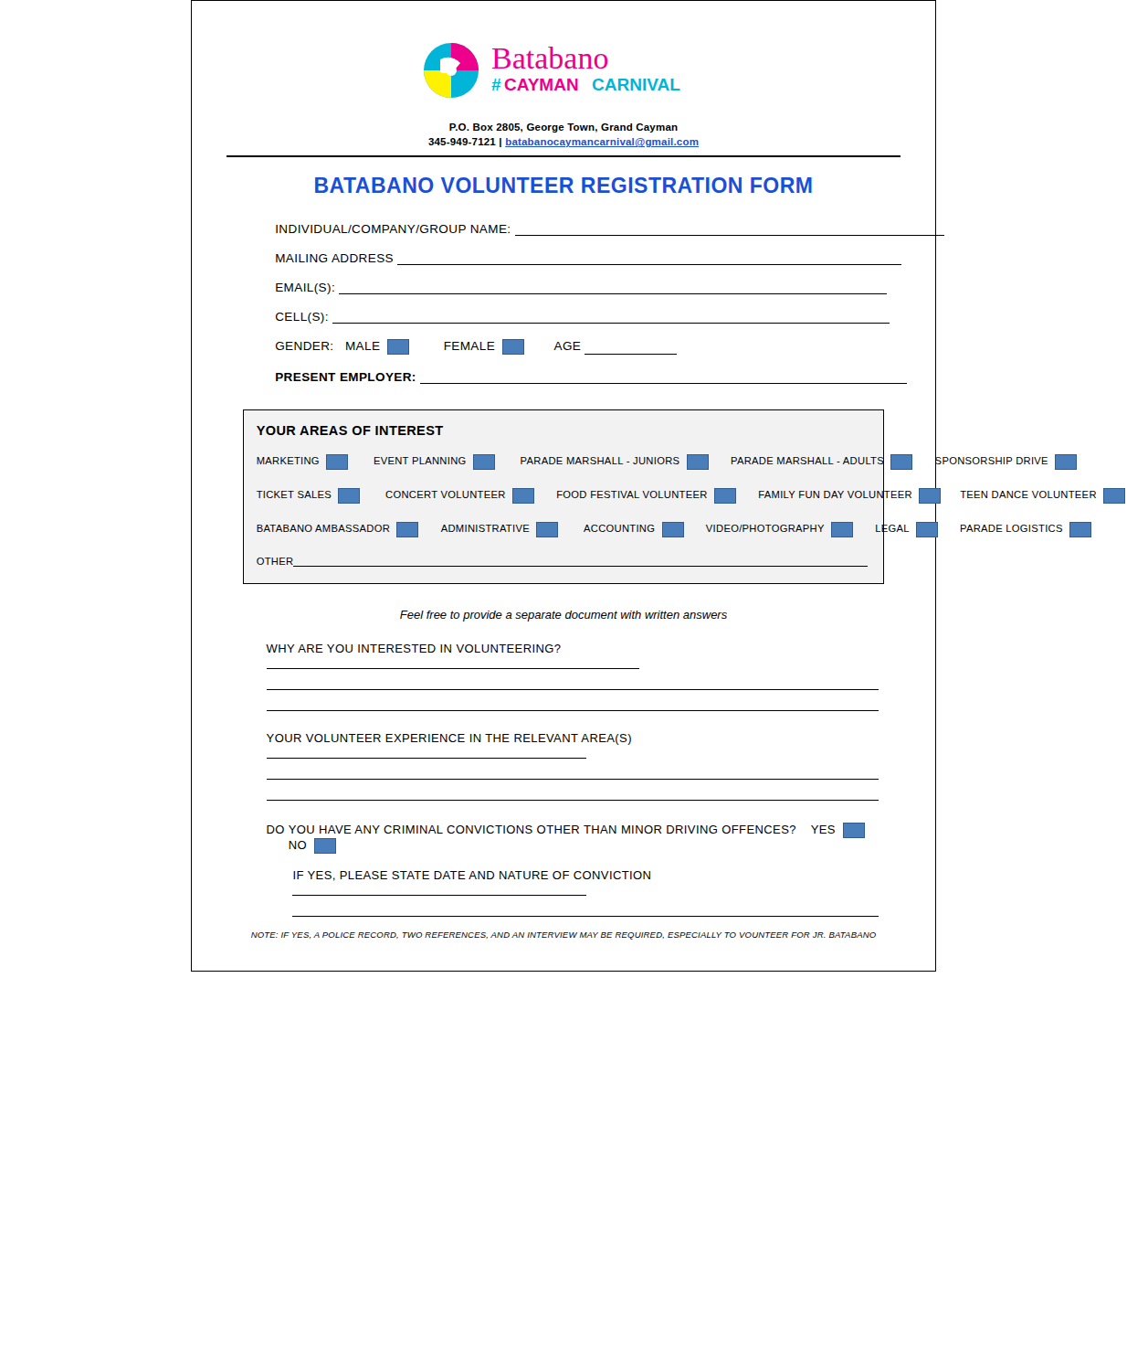Batabano # CAYMAN CARNIVAL
P.O. Box 2805, George Town, Grand Cayman
345-949-7121 | batabanocaymancarnival@gmail.com
BATABANO VOLUNTEER REGISTRATION FORM
INDIVIDUAL/COMPANY/GROUP NAME:
MAILING ADDRESS
EMAIL(S):
CELL(S):
GENDER: MALE FEMALE AGE
PRESENT EMPLOYER:
YOUR AREAS OF INTEREST
MARKETING EVENT PLANNING PARADE MARSHALL - JUNIORS PARADE MARSHALL - ADULTS SPONSORSHIP DRIVE
TICKET SALES CONCERT VOLUNTEER FOOD FESTIVAL VOLUNTEER FAMILY FUN DAY VOLUNTEER TEEN DANCE VOLUNTEER
BATABANO AMBASSADOR ADMINISTRATIVE ACCOUNTING VIDEO/PHOTOGRAPHY LEGAL PARADE LOGISTICS
OTHER
Feel free to provide a separate document with written answers
WHY ARE YOU INTERESTED IN VOLUNTEERING?
YOUR VOLUNTEER EXPERIENCE IN THE RELEVANT AREA(S)
DO YOU HAVE ANY CRIMINAL CONVICTIONS OTHER THAN MINOR DRIVING OFFENCES? YES NO
IF YES, PLEASE STATE DATE AND NATURE OF CONVICTION
NOTE: IF YES, A POLICE RECORD, TWO REFERENCES, AND AN INTERVIEW MAY BE REQUIRED, ESPECIALLY TO VOUNTEER FOR JR. BATABANO